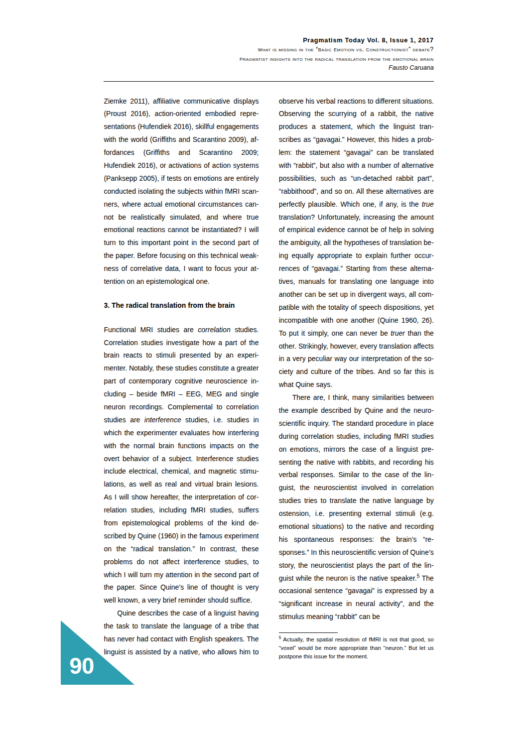Pragmatism Today Vol. 8, Issue 1, 2017
WHAT IS MISSING IN THE “BASIC EMOTION VS. CONSTRUCTIONIST” DEBATE?
PRAGMATIST INSIGHTS INTO THE RADICAL TRANSLATION FROM THE EMOTIONAL BRAIN
Fausto Caruana
Ziemke 2011), affiliative communicative displays (Proust 2016), action-oriented embodied representations (Hufendiek 2016), skillful engagements with the world (Griffiths and Scarantino 2009), affordances (Griffiths and Scarantino 2009; Hufendiek 2016), or activations of action systems (Panksepp 2005), if tests on emotions are entirely conducted isolating the subjects within fMRI scanners, where actual emotional circumstances cannot be realistically simulated, and where true emotional reactions cannot be instantiated? I will turn to this important point in the second part of the paper. Before focusing on this technical weakness of correlative data, I want to focus your attention on an epistemological one.
3. The radical translation from the brain
Functional MRI studies are correlation studies. Correlation studies investigate how a part of the brain reacts to stimuli presented by an experimenter. Notably, these studies constitute a greater part of contemporary cognitive neuroscience including – beside fMRI – EEG, MEG and single neuron recordings. Complemental to correlation studies are interference studies, i.e. studies in which the experimenter evaluates how interfering with the normal brain functions impacts on the overt behavior of a subject. Interference studies include electrical, chemical, and magnetic stimulations, as well as real and virtual brain lesions. As I will show hereafter, the interpretation of correlation studies, including fMRI studies, suffers from epistemological problems of the kind described by Quine (1960) in the famous experiment on the “radical translation.” In contrast, these problems do not affect interference studies, to which I will turn my attention in the second part of the paper. Since Quine’s line of thought is very well known, a very brief reminder should suffice.
Quine describes the case of a linguist having the task to translate the language of a tribe that has never had contact with English speakers. The linguist is assisted by a native, who allows him to observe his verbal reactions to different situations. Observing the scurrying of a rabbit, the native produces a statement, which the linguist transcribes as “gavagai.” However, this hides a problem: the statement “gavagai” can be translated with “rabbit”, but also with a number of alternative possibilities, such as “un-detached rabbit part”, “rabbithood”, and so on. All these alternatives are perfectly plausible. Which one, if any, is the true translation? Unfortunately, increasing the amount of empirical evidence cannot be of help in solving the ambiguity, all the hypotheses of translation being equally appropriate to explain further occurrences of “gavagai.” Starting from these alternatives, manuals for translating one language into another can be set up in divergent ways, all compatible with the totality of speech dispositions, yet incompatible with one another (Quine 1960, 26). To put it simply, one can never be truer than the other. Strikingly, however, every translation affects in a very peculiar way our interpretation of the society and culture of the tribes. And so far this is what Quine says.
There are, I think, many similarities between the example described by Quine and the neuroscientific inquiry. The standard procedure in place during correlation studies, including fMRI studies on emotions, mirrors the case of a linguist presenting the native with rabbits, and recording his verbal responses. Similar to the case of the linguist, the neuroscientist involved in correlation studies tries to translate the native language by ostension, i.e. presenting external stimuli (e.g. emotional situations) to the native and recording his spontaneous responses: the brain’s “responses.” In this neuroscientific version of Quine’s story, the neuroscientist plays the part of the linguist while the neuron is the native speaker.5 The occasional sentence “gavagai” is expressed by a “significant increase in neural activity”, and the stimulus meaning “rabbit” can be
5 Actually, the spatial resolution of fMRI is not that good, so “voxel” would be more appropriate than “neuron.” But let us postpone this issue for the moment.
90